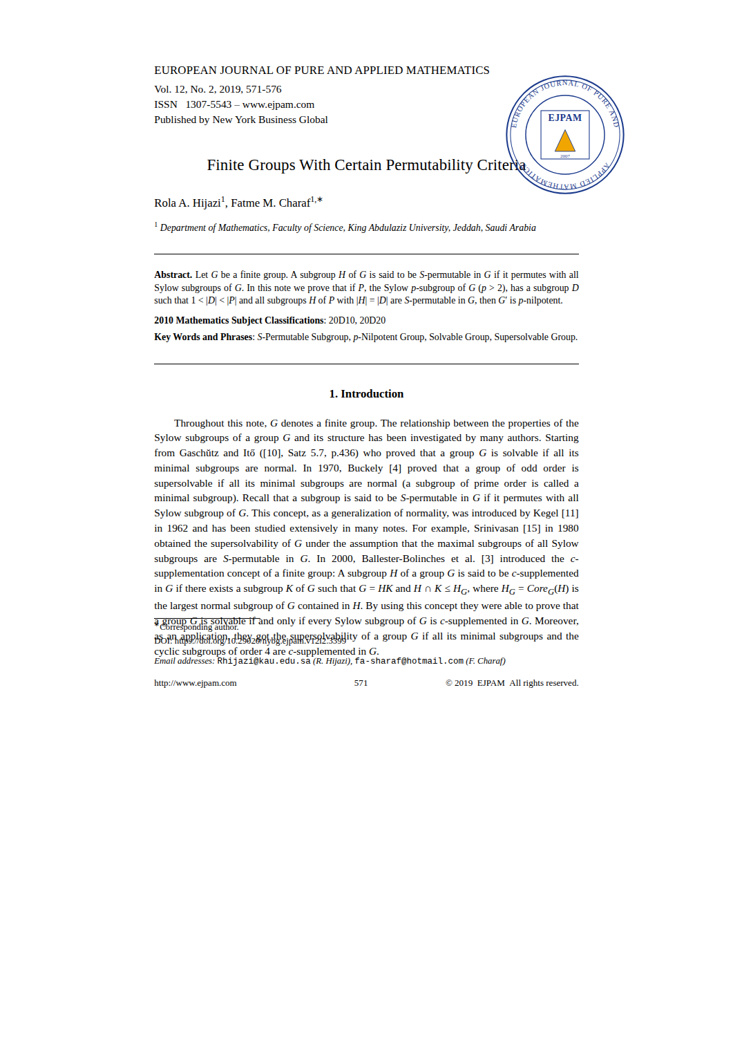EUROPEAN JOURNAL OF PURE AND APPLIED MATHEMATICS EJPAM 2007
EUROPEAN JOURNAL OF PURE AND APPLIED MATHEMATICS
Vol. 12, No. 2, 2019, 571-576
ISSN 1307-5543 – www.ejpam.com
Published by New York Business Global
Finite Groups With Certain Permutability Criteria
Rola A. Hijazi1, Fatme M. Charaf1,∗
1 Department of Mathematics, Faculty of Science, King Abdulaziz University, Jeddah, Saudi Arabia
Abstract. Let G be a finite group. A subgroup H of G is said to be S-permutable in G if it permutes with all Sylow subgroups of G. In this note we prove that if P, the Sylow p-subgroup of G (p > 2), has a subgroup D such that 1 < |D| < |P| and all subgroups H of P with |H| = |D| are S-permutable in G, then G′ is p-nilpotent.
2010 Mathematics Subject Classifications: 20D10, 20D20
Key Words and Phrases: S-Permutable Subgroup, p-Nilpotent Group, Solvable Group, Supersolvable Group.
1. Introduction
Throughout this note, G denotes a finite group. The relationship between the properties of the Sylow subgroups of a group G and its structure has been investigated by many authors. Starting from Gaschŭtz and Itő ([10], Satz 5.7, p.436) who proved that a group G is solvable if all its minimal subgroups are normal. In 1970, Buckely [4] proved that a group of odd order is supersolvable if all its minimal subgroups are normal (a subgroup of prime order is called a minimal subgroup). Recall that a subgroup is said to be S-permutable in G if it permutes with all Sylow subgroup of G. This concept, as a generalization of normality, was introduced by Kegel [11] in 1962 and has been studied extensively in many notes. For example, Srinivasan [15] in 1980 obtained the supersolvability of G under the assumption that the maximal subgroups of all Sylow subgroups are S-permutable in G. In 2000, Ballester-Bolinches et al. [3] introduced the c-supplementation concept of a finite group: A subgroup H of a group G is said to be c-supplemented in G if there exists a subgroup K of G such that G = HK and H ∩ K ≤ HG, where HG = CoreG(H) is the largest normal subgroup of G contained in H. By using this concept they were able to prove that a group G is solvable if and only if every Sylow subgroup of G is c-supplemented in G. Moreover, as an application, they got the supersolvability of a group G if all its minimal subgroups and the cyclic subgroups of order 4 are c-supplemented in G.
∗Corresponding author.
DOI: https://doi.org/10.29020/nybg.ejpam.v12i2.3399
Email addresses: Rhijazi@kau.edu.sa (R. Hijazi), fa-sharaf@hotmail.com (F. Charaf)
http://www.ejpam.com 571 © 2019 EJPAM All rights reserved.